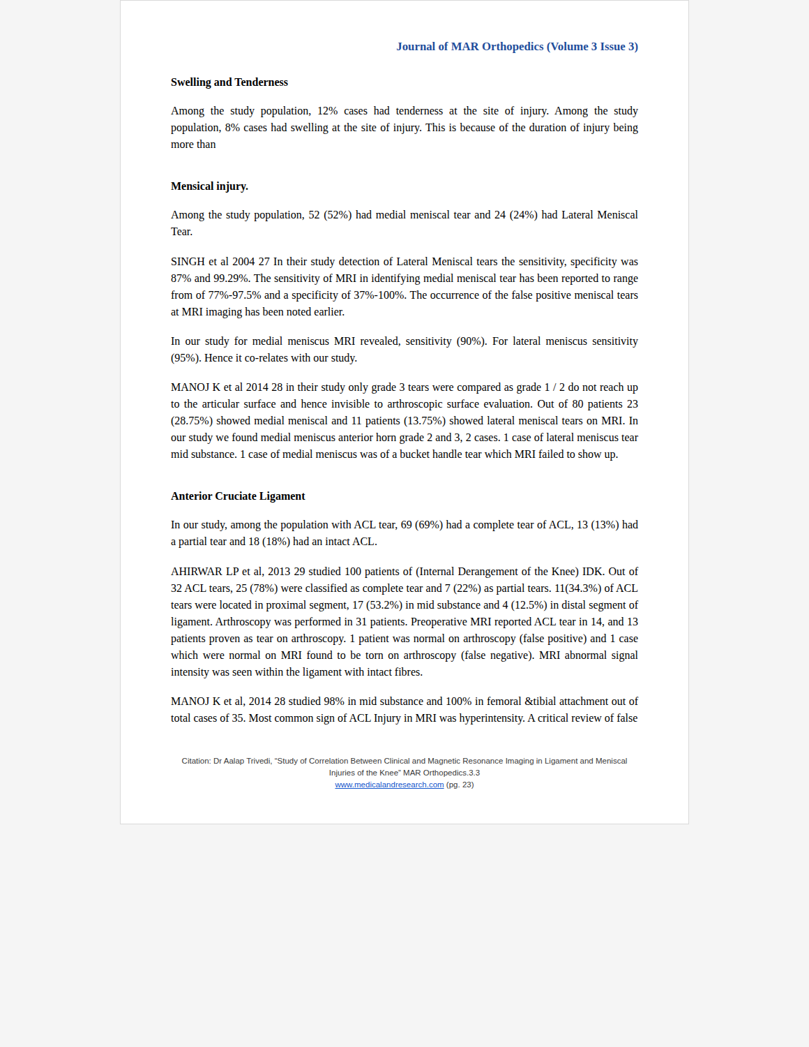Journal of MAR Orthopedics (Volume 3 Issue 3)
Swelling and Tenderness
Among the study population, 12% cases had tenderness at the site of injury. Among the study population, 8% cases had swelling at the site of injury. This is because of the duration of injury being more than
Mensical injury.
Among the study population, 52 (52%) had medial meniscal tear and 24 (24%) had Lateral Meniscal Tear.
SINGH et al 2004 27 In their study detection of Lateral Meniscal tears the sensitivity, specificity was 87% and 99.29%. The sensitivity of MRI in identifying medial meniscal tear has been reported to range from of 77%-97.5% and a specificity of 37%-100%. The occurrence of the false positive meniscal tears at MRI imaging has been noted earlier.
In our study for medial meniscus MRI revealed, sensitivity (90%). For lateral meniscus sensitivity (95%). Hence it co-relates with our study.
MANOJ K et al 2014 28 in their study only grade 3 tears were compared as grade 1 / 2 do not reach up to the articular surface and hence invisible to arthroscopic surface evaluation. Out of 80 patients 23 (28.75%) showed medial meniscal and 11 patients (13.75%) showed lateral meniscal tears on MRI. In our study we found medial meniscus anterior horn grade 2 and 3, 2 cases. 1 case of lateral meniscus tear mid substance. 1 case of medial meniscus was of a bucket handle tear which MRI failed to show up.
Anterior Cruciate Ligament
In our study, among the population with ACL tear, 69 (69%) had a complete tear of ACL, 13 (13%) had a partial tear and 18 (18%) had an intact ACL.
AHIRWAR LP et al, 2013 29 studied 100 patients of (Internal Derangement of the Knee) IDK. Out of 32 ACL tears, 25 (78%) were classified as complete tear and 7 (22%) as partial tears. 11(34.3%) of ACL tears were located in proximal segment, 17 (53.2%) in mid substance and 4 (12.5%) in distal segment of ligament. Arthroscopy was performed in 31 patients. Preoperative MRI reported ACL tear in 14, and 13 patients proven as tear on arthroscopy. 1 patient was normal on arthroscopy (false positive) and 1 case which were normal on MRI found to be torn on arthroscopy (false negative). MRI abnormal signal intensity was seen within the ligament with intact fibres.
MANOJ K et al, 2014 28 studied 98% in mid substance and 100% in femoral &tibial attachment out of total cases of 35. Most common sign of ACL Injury in MRI was hyperintensity. A critical review of false
Citation: Dr Aalap Trivedi, “Study of Correlation Between Clinical and Magnetic Resonance Imaging in Ligament and Meniscal Injuries of the Knee” MAR Orthopedics.3.3
www.medicalandresearch.com (pg. 23)